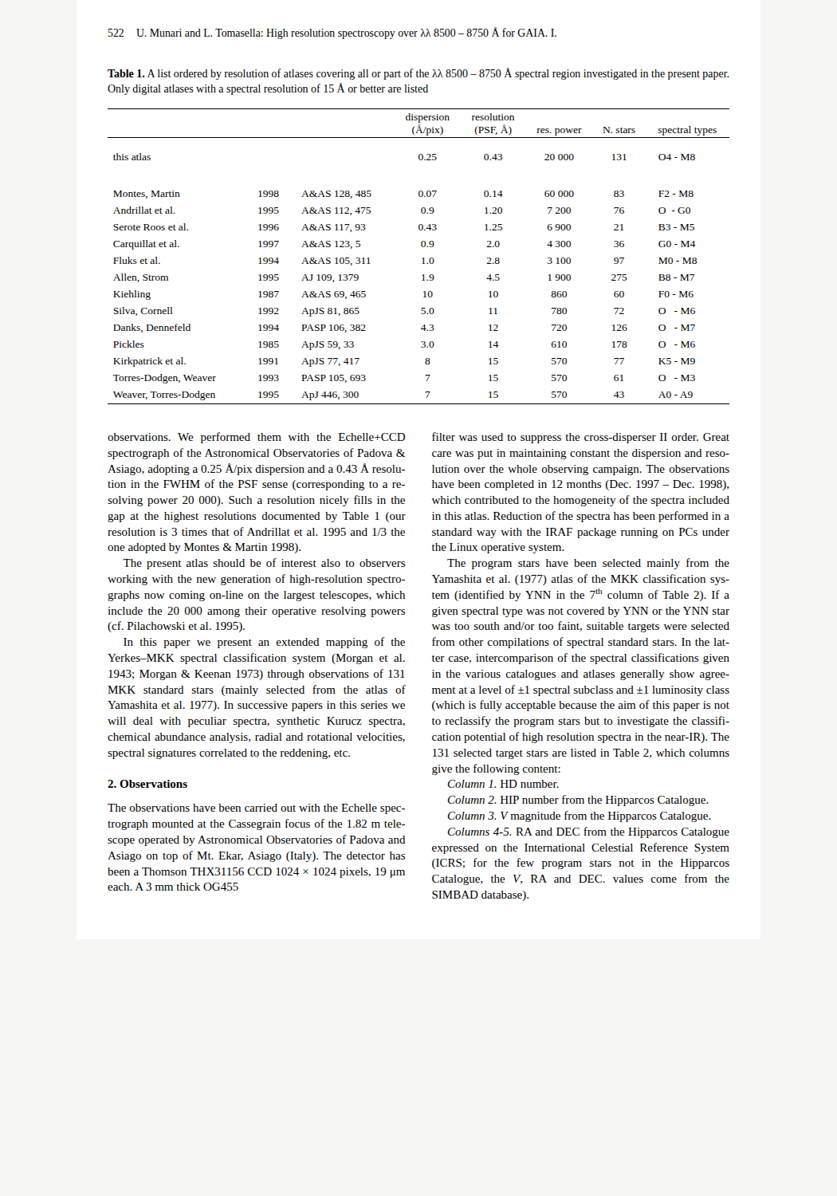522 U. Munari and L. Tomasella: High resolution spectroscopy over λλ 8500 – 8750 Å for GAIA. I.
Table 1. A list ordered by resolution of atlases covering all or part of the λλ 8500 – 8750 Å spectral region investigated in the present paper. Only digital atlases with a spectral resolution of 15 Å or better are listed
| | dispersion (Å/pix) | resolution (PSF, Å) | res. power | N. stars | spectral types |
| --- | --- | --- | --- | --- | --- |
| this atlas | | | 0.25 | 0.43 | 20 000 | 131 | O4 - M8 |
| Montes, Martin | 1998 | A&AS 128, 485 | 0.07 | 0.14 | 60 000 | 83 | F2 - M8 |
| Andrillat et al. | 1995 | A&AS 112, 475 | 0.9 | 1.20 | 7 200 | 76 | O - G0 |
| Serote Roos et al. | 1996 | A&AS 117, 93 | 0.43 | 1.25 | 6 900 | 21 | B3 - M5 |
| Carquillat et al. | 1997 | A&AS 123, 5 | 0.9 | 2.0 | 4 300 | 36 | G0 - M4 |
| Fluks et al. | 1994 | A&AS 105, 311 | 1.0 | 2.8 | 3 100 | 97 | M0 - M8 |
| Allen, Strom | 1995 | AJ 109, 1379 | 1.9 | 4.5 | 1 900 | 275 | B8 - M7 |
| Kiehling | 1987 | A&AS 69, 465 | 10 | 10 | 860 | 60 | F0 - M6 |
| Silva, Cornell | 1992 | ApJS 81, 865 | 5.0 | 11 | 780 | 72 | O - M6 |
| Danks, Dennefeld | 1994 | PASP 106, 382 | 4.3 | 12 | 720 | 126 | O - M7 |
| Pickles | 1985 | ApJS 59, 33 | 3.0 | 14 | 610 | 178 | O - M6 |
| Kirkpatrick et al. | 1991 | ApJS 77, 417 | 8 | 15 | 570 | 77 | K5 - M9 |
| Torres-Dodgen, Weaver | 1993 | PASP 105, 693 | 7 | 15 | 570 | 61 | O - M3 |
| Weaver, Torres-Dodgen | 1995 | ApJ 446, 300 | 7 | 15 | 570 | 43 | A0 - A9 |
observations. We performed them with the Echelle+CCD spectrograph of the Astronomical Observatories of Padova & Asiago, adopting a 0.25 Å/pix dispersion and a 0.43 Å resolution in the FWHM of the PSF sense (corresponding to a resolving power 20 000). Such a resolution nicely fills in the gap at the highest resolutions documented by Table 1 (our resolution is 3 times that of Andrillat et al. 1995 and 1/3 the one adopted by Montes & Martin 1998).
The present atlas should be of interest also to observers working with the new generation of high-resolution spectrographs now coming on-line on the largest telescopes, which include the 20 000 among their operative resolving powers (cf. Pilachowski et al. 1995).
In this paper we present an extended mapping of the Yerkes–MKK spectral classification system (Morgan et al. 1943; Morgan & Keenan 1973) through observations of 131 MKK standard stars (mainly selected from the atlas of Yamashita et al. 1977). In successive papers in this series we will deal with peculiar spectra, synthetic Kurucz spectra, chemical abundance analysis, radial and rotational velocities, spectral signatures correlated to the reddening, etc.
2. Observations
The observations have been carried out with the Echelle spectrograph mounted at the Cassegrain focus of the 1.82 m telescope operated by Astronomical Observatories of Padova and Asiago on top of Mt. Ekar, Asiago (Italy). The detector has been a Thomson THX31156 CCD 1024 × 1024 pixels, 19 μm each. A 3 mm thick OG455
filter was used to suppress the cross-disperser II order. Great care was put in maintaining constant the dispersion and resolution over the whole observing campaign. The observations have been completed in 12 months (Dec. 1997 – Dec. 1998), which contributed to the homogeneity of the spectra included in this atlas. Reduction of the spectra has been performed in a standard way with the IRAF package running on PCs under the Linux operative system.
The program stars have been selected mainly from the Yamashita et al. (1977) atlas of the MKK classification system (identified by YNN in the 7th column of Table 2). If a given spectral type was not covered by YNN or the YNN star was too south and/or too faint, suitable targets were selected from other compilations of spectral standard stars. In the latter case, intercomparison of the spectral classifications given in the various catalogues and atlases generally show agreement at a level of ±1 spectral subclass and ±1 luminosity class (which is fully acceptable because the aim of this paper is not to reclassify the program stars but to investigate the classification potential of high resolution spectra in the near-IR). The 131 selected target stars are listed in Table 2, which columns give the following content:
Column 1. HD number.
Column 2. HIP number from the Hipparcos Catalogue.
Column 3. V magnitude from the Hipparcos Catalogue.
Columns 4-5. RA and DEC from the Hipparcos Catalogue expressed on the International Celestial Reference System (ICRS; for the few program stars not in the Hipparcos Catalogue, the V, RA and DEC. values come from the SIMBAD database).